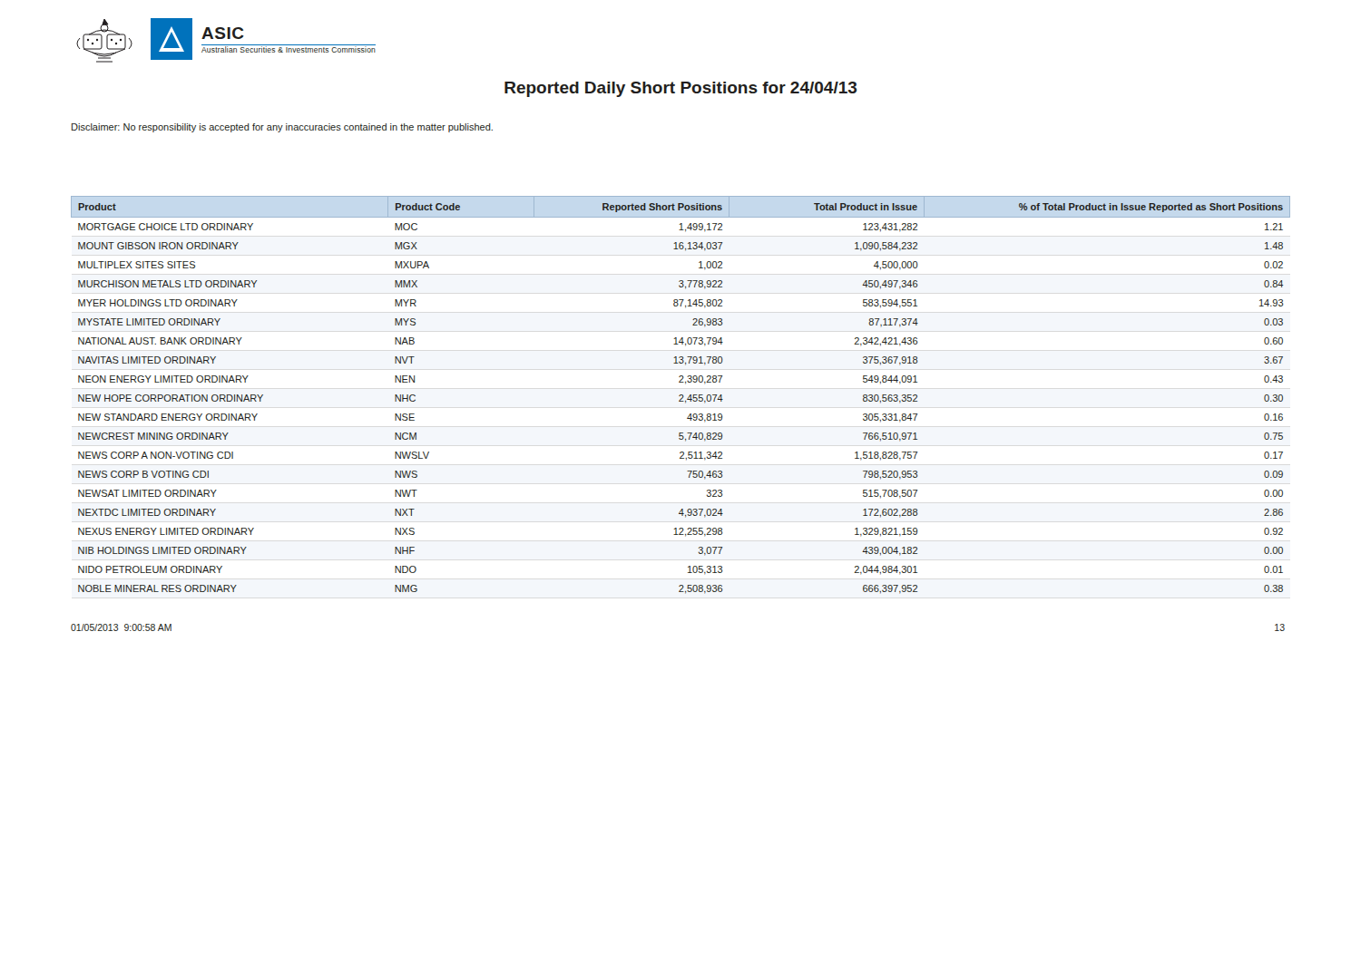ASIC
Australian Securities & Investments Commission
Reported Daily Short Positions for 24/04/13
Disclaimer: No responsibility is accepted for any inaccuracies contained in the matter published.
| Product | Product Code | Reported Short Positions | Total Product in Issue | % of Total Product in Issue Reported as Short Positions |
| --- | --- | --- | --- | --- |
| MORTGAGE CHOICE LTD ORDINARY | MOC | 1,499,172 | 123,431,282 | 1.21 |
| MOUNT GIBSON IRON ORDINARY | MGX | 16,134,037 | 1,090,584,232 | 1.48 |
| MULTIPLEX SITES SITES | MXUPA | 1,002 | 4,500,000 | 0.02 |
| MURCHISON METALS LTD ORDINARY | MMX | 3,778,922 | 450,497,346 | 0.84 |
| MYER HOLDINGS LTD ORDINARY | MYR | 87,145,802 | 583,594,551 | 14.93 |
| MYSTATE LIMITED ORDINARY | MYS | 26,983 | 87,117,374 | 0.03 |
| NATIONAL AUST. BANK ORDINARY | NAB | 14,073,794 | 2,342,421,436 | 0.60 |
| NAVITAS LIMITED ORDINARY | NVT | 13,791,780 | 375,367,918 | 3.67 |
| NEON ENERGY LIMITED ORDINARY | NEN | 2,390,287 | 549,844,091 | 0.43 |
| NEW HOPE CORPORATION ORDINARY | NHC | 2,455,074 | 830,563,352 | 0.30 |
| NEW STANDARD ENERGY ORDINARY | NSE | 493,819 | 305,331,847 | 0.16 |
| NEWCREST MINING ORDINARY | NCM | 5,740,829 | 766,510,971 | 0.75 |
| NEWS CORP A NON-VOTING CDI | NWSLV | 2,511,342 | 1,518,828,757 | 0.17 |
| NEWS CORP B VOTING CDI | NWS | 750,463 | 798,520,953 | 0.09 |
| NEWSAT LIMITED ORDINARY | NWT | 323 | 515,708,507 | 0.00 |
| NEXTDC LIMITED ORDINARY | NXT | 4,937,024 | 172,602,288 | 2.86 |
| NEXUS ENERGY LIMITED ORDINARY | NXS | 12,255,298 | 1,329,821,159 | 0.92 |
| NIB HOLDINGS LIMITED ORDINARY | NHF | 3,077 | 439,004,182 | 0.00 |
| NIDO PETROLEUM ORDINARY | NDO | 105,313 | 2,044,984,301 | 0.01 |
| NOBLE MINERAL RES ORDINARY | NMG | 2,508,936 | 666,397,952 | 0.38 |
01/05/2013 9:00:58 AM
13